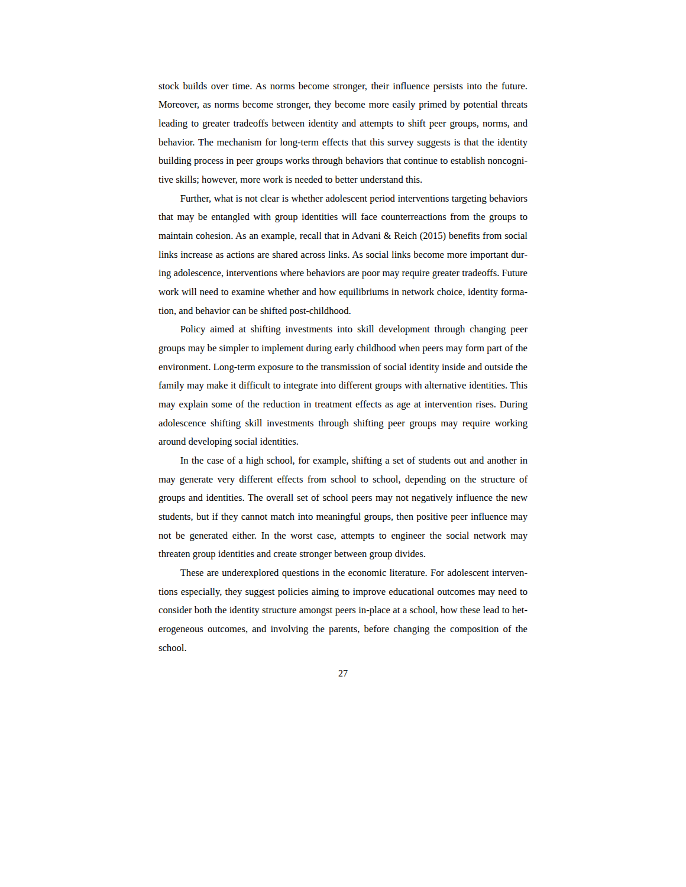stock builds over time. As norms become stronger, their influence persists into the future. Moreover, as norms become stronger, they become more easily primed by potential threats leading to greater tradeoffs between identity and attempts to shift peer groups, norms, and behavior. The mechanism for long-term effects that this survey suggests is that the identity building process in peer groups works through behaviors that continue to establish noncognitive skills; however, more work is needed to better understand this.
Further, what is not clear is whether adolescent period interventions targeting behaviors that may be entangled with group identities will face counterreactions from the groups to maintain cohesion. As an example, recall that in Advani & Reich (2015) benefits from social links increase as actions are shared across links. As social links become more important during adolescence, interventions where behaviors are poor may require greater tradeoffs. Future work will need to examine whether and how equilibriums in network choice, identity formation, and behavior can be shifted post-childhood.
Policy aimed at shifting investments into skill development through changing peer groups may be simpler to implement during early childhood when peers may form part of the environment. Long-term exposure to the transmission of social identity inside and outside the family may make it difficult to integrate into different groups with alternative identities. This may explain some of the reduction in treatment effects as age at intervention rises. During adolescence shifting skill investments through shifting peer groups may require working around developing social identities.
In the case of a high school, for example, shifting a set of students out and another in may generate very different effects from school to school, depending on the structure of groups and identities. The overall set of school peers may not negatively influence the new students, but if they cannot match into meaningful groups, then positive peer influence may not be generated either. In the worst case, attempts to engineer the social network may threaten group identities and create stronger between group divides.
These are underexplored questions in the economic literature. For adolescent interventions especially, they suggest policies aiming to improve educational outcomes may need to consider both the identity structure amongst peers in-place at a school, how these lead to heterogeneous outcomes, and involving the parents, before changing the composition of the school.
27